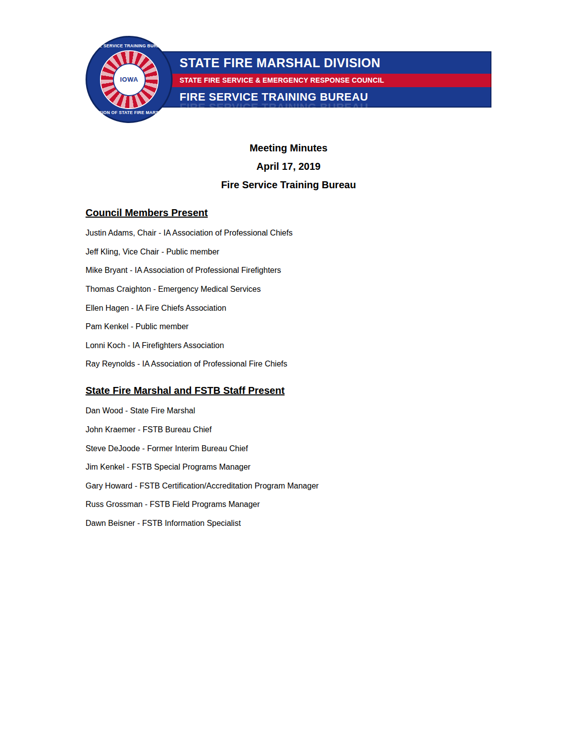Fire Service Training Bureau
Division of State Fire Marshal
IOWA
State Fire Marshal Division
State Fire Service & Emergency Response Council
Fire Service Training Bureau Fire Service Training Bureau
Meeting Minutes
April 17, 2019
Fire Service Training Bureau
Council Members Present
Justin Adams, Chair - IA Association of Professional Chiefs
Jeff Kling, Vice Chair - Public member
Mike Bryant - IA Association of Professional Firefighters
Thomas Craighton - Emergency Medical Services
Ellen Hagen - IA Fire Chiefs Association
Pam Kenkel - Public member
Lonni Koch - IA Firefighters Association
Ray Reynolds - IA Association of Professional Fire Chiefs
State Fire Marshal and FSTB Staff Present
Dan Wood - State Fire Marshal
John Kraemer - FSTB Bureau Chief
Steve DeJoode - Former Interim Bureau Chief
Jim Kenkel - FSTB Special Programs Manager
Gary Howard - FSTB Certification/Accreditation Program Manager
Russ Grossman - FSTB Field Programs Manager
Dawn Beisner - FSTB Information Specialist